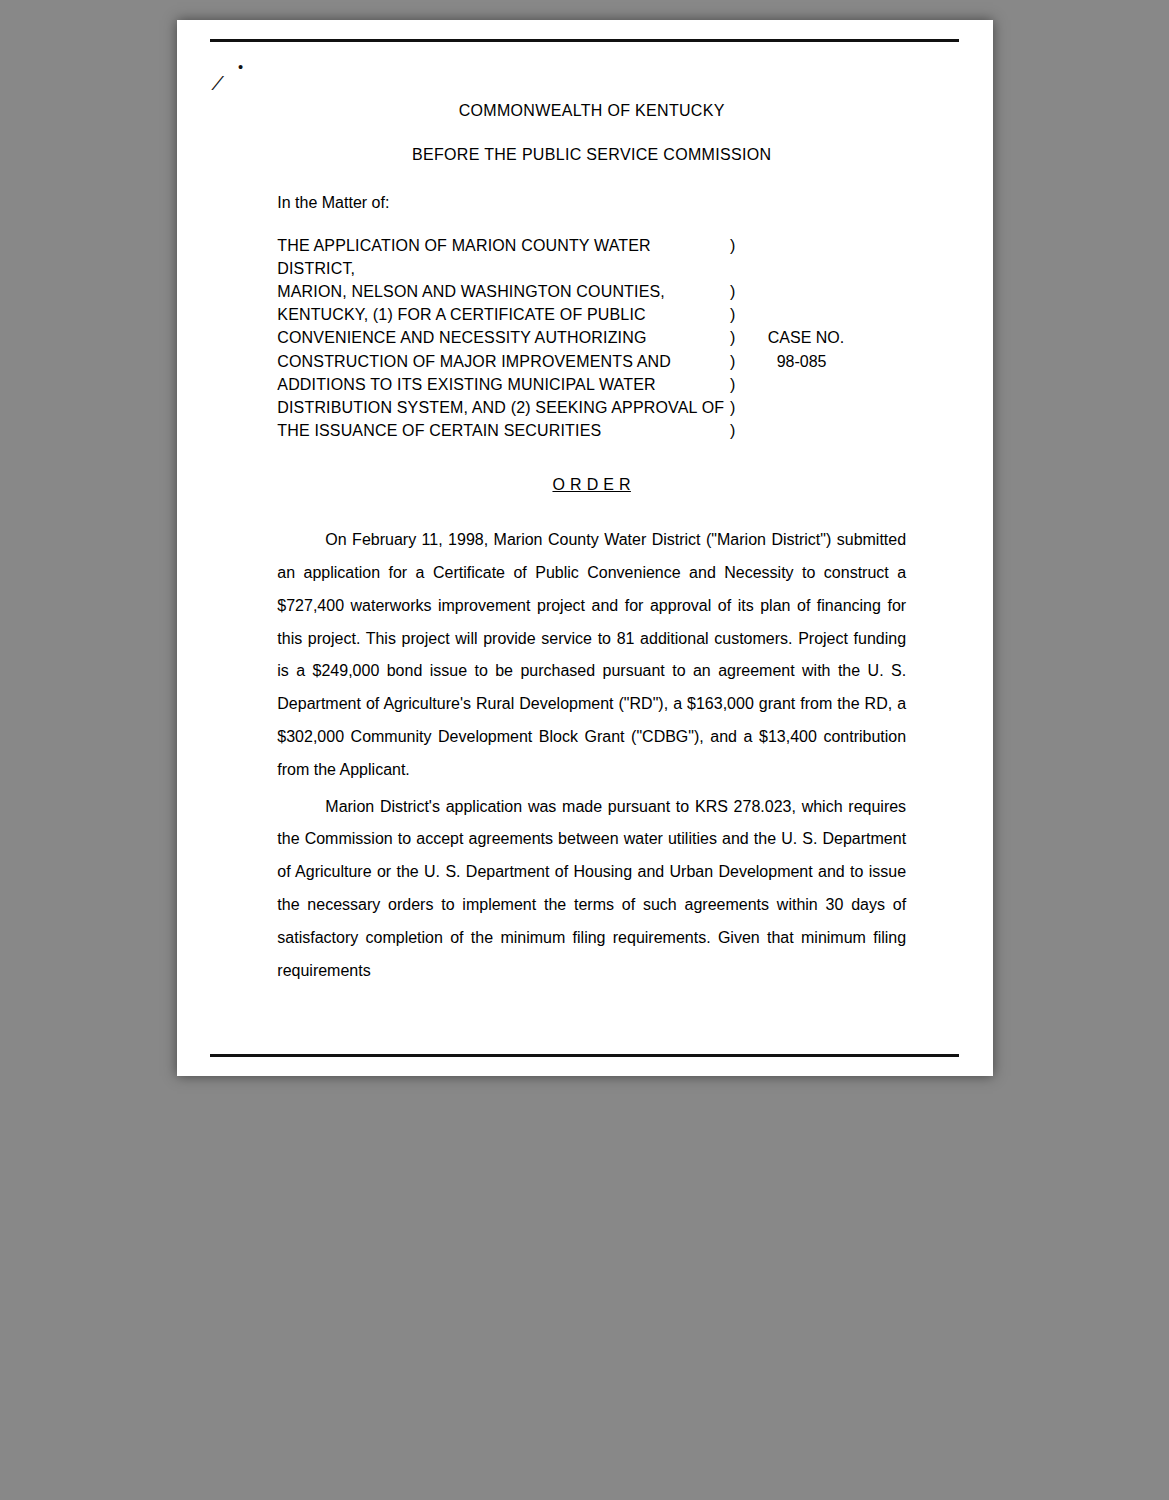• ⁄
COMMONWEALTH OF KENTUCKY
BEFORE THE PUBLIC SERVICE COMMISSION
In the Matter of:
| THE APPLICATION OF MARION COUNTY WATER DISTRICT, | ) | |
| MARION, NELSON AND WASHINGTON COUNTIES, | ) | |
| KENTUCKY, (1) FOR A CERTIFICATE OF PUBLIC | ) | |
| CONVENIENCE AND NECESSITY AUTHORIZING | ) | CASE NO. |
| CONSTRUCTION OF MAJOR IMPROVEMENTS AND | ) | 98-085 |
| ADDITIONS TO ITS EXISTING MUNICIPAL WATER | ) | |
| DISTRIBUTION SYSTEM, AND (2) SEEKING APPROVAL OF | ) | |
| THE ISSUANCE OF CERTAIN SECURITIES | ) | |
O R D E R
On February 11, 1998, Marion County Water District ("Marion District") submitted an application for a Certificate of Public Convenience and Necessity to construct a $727,400 waterworks improvement project and for approval of its plan of financing for this project. This project will provide service to 81 additional customers. Project funding is a $249,000 bond issue to be purchased pursuant to an agreement with the U. S. Department of Agriculture's Rural Development ("RD"), a $163,000 grant from the RD, a $302,000 Community Development Block Grant ("CDBG"), and a $13,400 contribution from the Applicant.
Marion District's application was made pursuant to KRS 278.023, which requires the Commission to accept agreements between water utilities and the U. S. Department of Agriculture or the U. S. Department of Housing and Urban Development and to issue the necessary orders to implement the terms of such agreements within 30 days of satisfactory completion of the minimum filing requirements. Given that minimum filing requirements